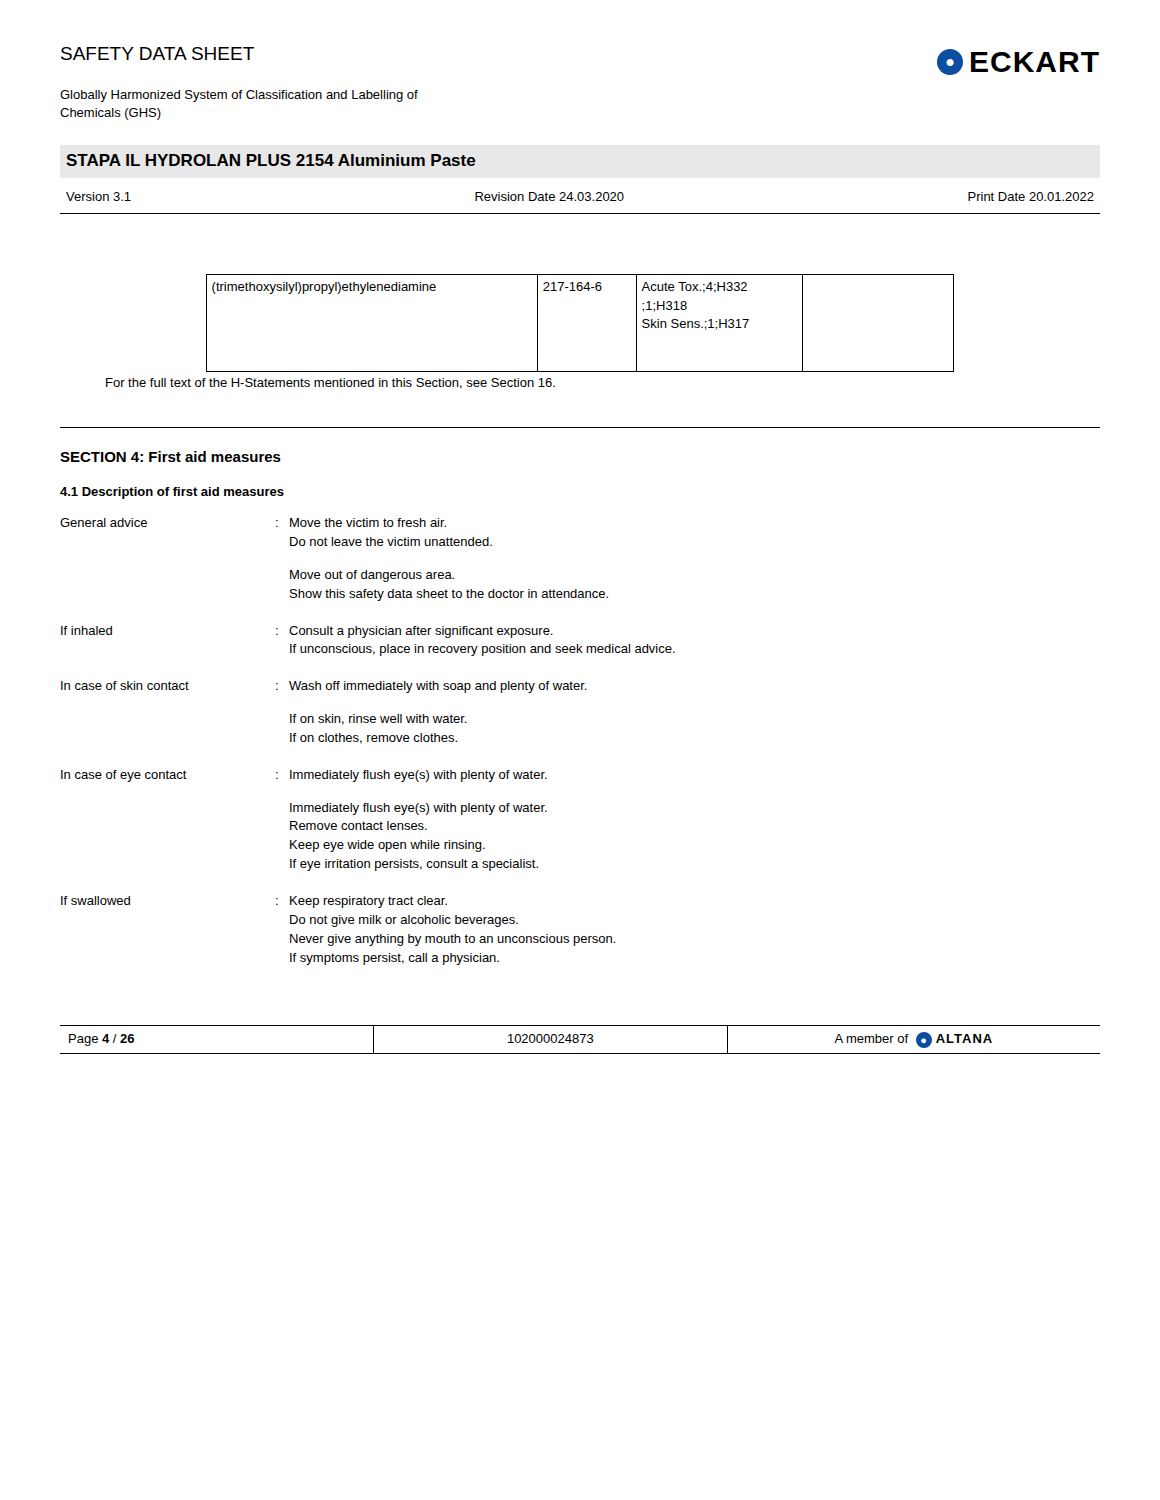SAFETY DATA SHEET
Globally Harmonized System of Classification and Labelling of
Chemicals (GHS)
●ECKART
STAPA IL HYDROLAN PLUS 2154 Aluminium Paste
Version 3.1 Revision Date 24.03.2020 Print Date 20.01.2022
| (trimethoxysilyl)propyl)ethylenediamine | 217-164-6 | Acute Tox.;4;H332 ;1;H318 Skin Sens.;1;H317 | |
For the full text of the H-Statements mentioned in this Section, see Section 16.
SECTION 4: First aid measures
4.1 Description of first aid measures
| General advice | : | Move the victim to fresh air. Do not leave the victim unattended. Move out of dangerous area. Show this safety data sheet to the doctor in attendance. |
| If inhaled | : | Consult a physician after significant exposure. If unconscious, place in recovery position and seek medical advice. |
| In case of skin contact | : | Wash off immediately with soap and plenty of water. If on skin, rinse well with water. If on clothes, remove clothes. |
| In case of eye contact | : | Immediately flush eye(s) with plenty of water. Immediately flush eye(s) with plenty of water. Remove contact lenses. Keep eye wide open while rinsing. If eye irritation persists, consult a specialist. |
| If swallowed | : | Keep respiratory tract clear. Do not give milk or alcoholic beverages. Never give anything by mouth to an unconscious person. If symptoms persist, call a physician. |
Page 4 / 26
102000024873
A member of ●ALTANA